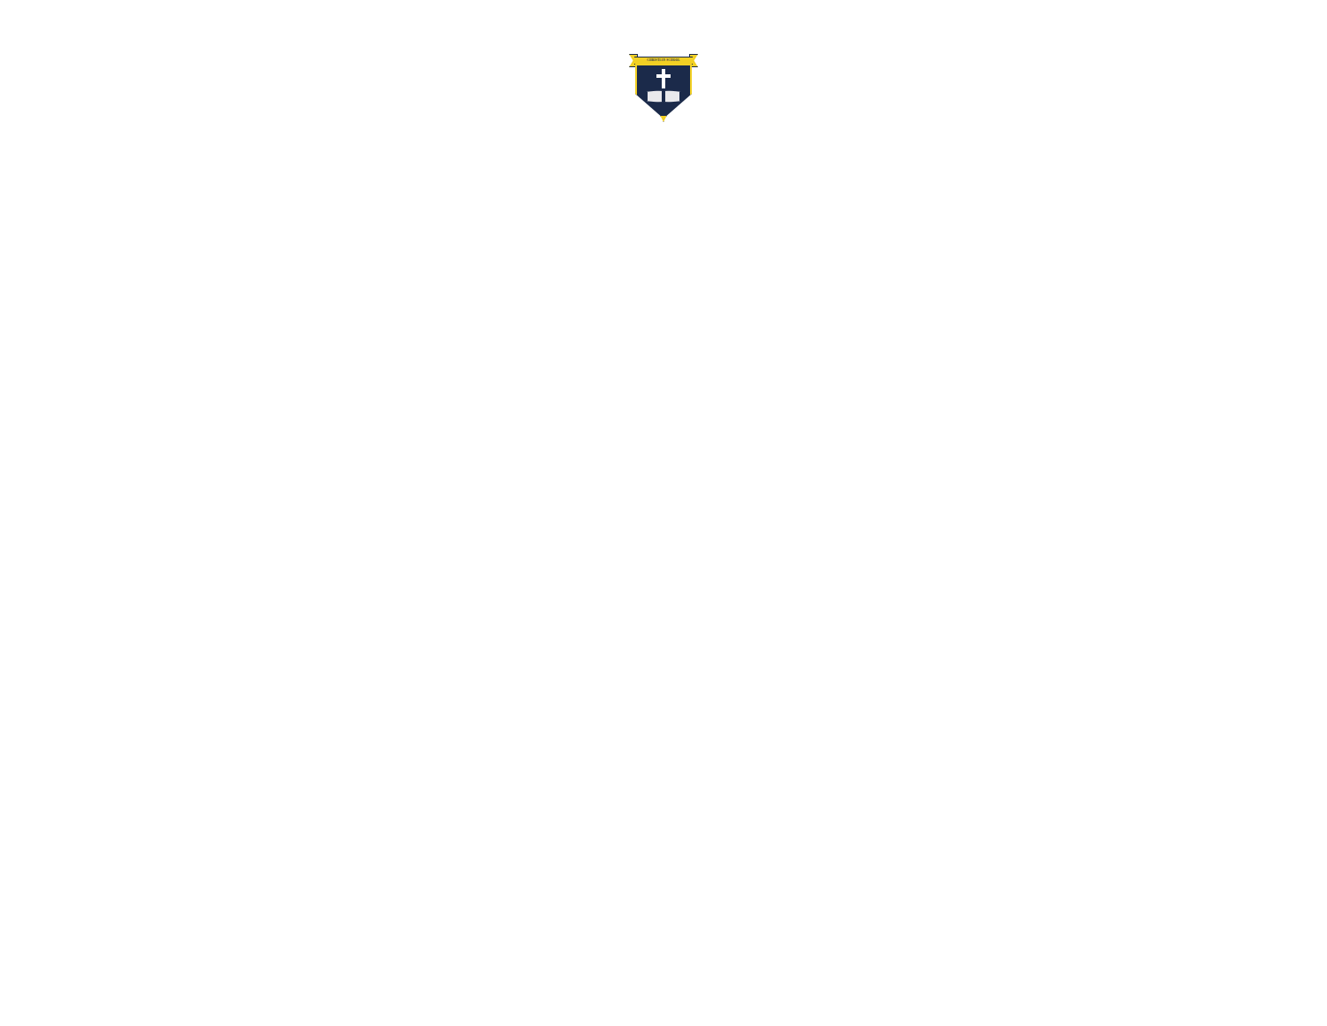School Crest
Christian School